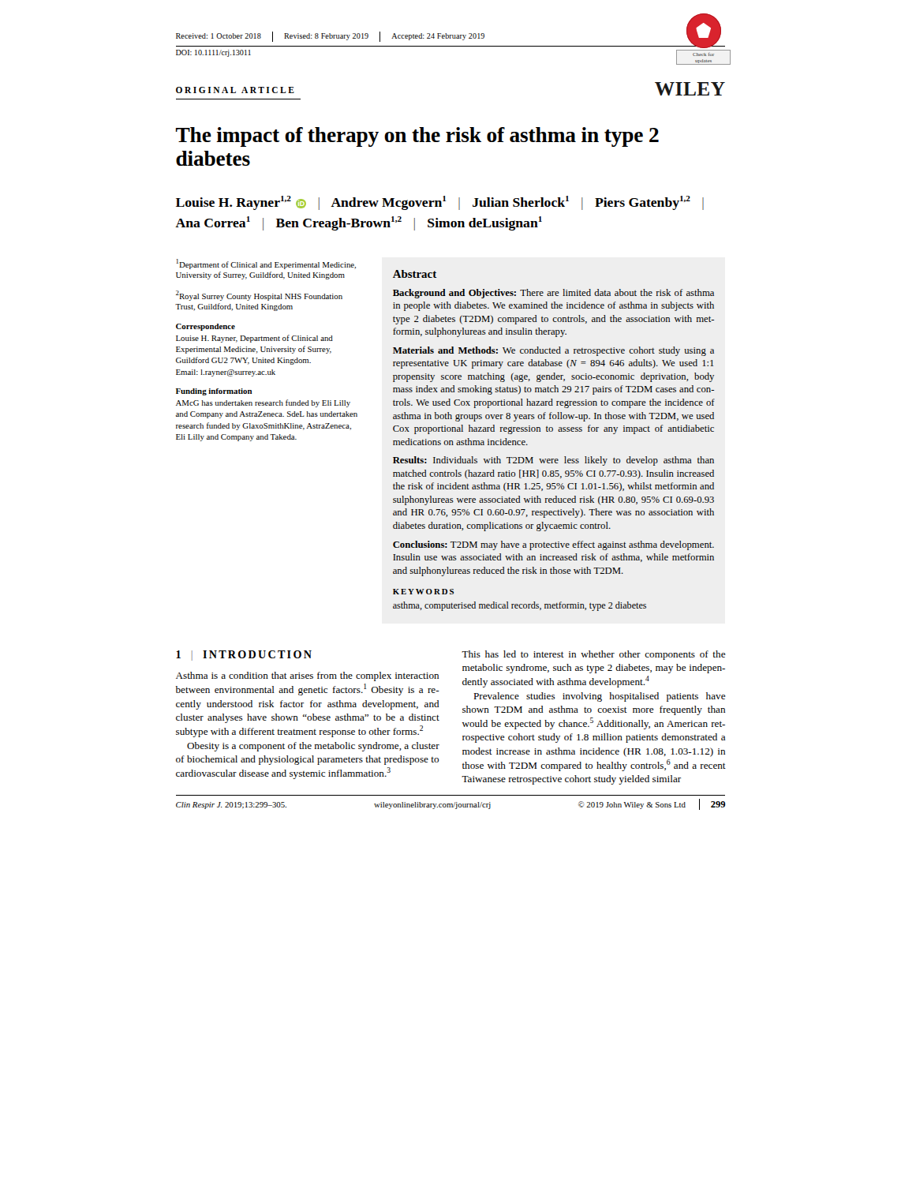Check for
updates
Received: 1 October 2018 Revised: 8 February 2019 Accepted: 24 February 2019
DOI: 10.1111/crj.13011
ORIGINAL ARTICLE
WILEY
The impact of therapy on the risk of asthma in type 2 diabetes
Louise H. Rayner1,2 iD | Andrew Mcgovern1 | Julian Sherlock1 | Piers Gatenby1,2 |
Ana Correa1 | Ben Creagh-Brown1,2 | Simon deLusignan1
1Department of Clinical and Experimental Medicine, University of Surrey, Guildford, United Kingdom
2Royal Surrey County Hospital NHS Foundation Trust, Guildford, United Kingdom
Correspondence
Louise H. Rayner, Department of Clinical and Experimental Medicine, University of Surrey, Guildford GU2 7WY, United Kingdom.
Email: l.rayner@surrey.ac.uk
Funding information
AMcG has undertaken research funded by Eli Lilly and Company and AstraZeneca. SdeL has undertaken research funded by GlaxoSmithKline, AstraZeneca, Eli Lilly and Company and Takeda.
Abstract
Background and Objectives: There are limited data about the risk of asthma in people with diabetes. We examined the incidence of asthma in subjects with type 2 diabetes (T2DM) compared to controls, and the association with metformin, sulphonylureas and insulin therapy.
Materials and Methods: We conducted a retrospective cohort study using a representative UK primary care database (N = 894 646 adults). We used 1:1 propensity score matching (age, gender, socio-economic deprivation, body mass index and smoking status) to match 29 217 pairs of T2DM cases and controls. We used Cox proportional hazard regression to compare the incidence of asthma in both groups over 8 years of follow-up. In those with T2DM, we used Cox proportional hazard regression to assess for any impact of antidiabetic medications on asthma incidence.
Results: Individuals with T2DM were less likely to develop asthma than matched controls (hazard ratio [HR] 0.85, 95% CI 0.77-0.93). Insulin increased the risk of incident asthma (HR 1.25, 95% CI 1.01-1.56), whilst metformin and sulphonylureas were associated with reduced risk (HR 0.80, 95% CI 0.69-0.93 and HR 0.76, 95% CI 0.60-0.97, respectively). There was no association with diabetes duration, complications or glycaemic control.
Conclusions: T2DM may have a protective effect against asthma development. Insulin use was associated with an increased risk of asthma, while metformin and sulphonylureas reduced the risk in those with T2DM.
KEYWORDS
asthma, computerised medical records, metformin, type 2 diabetes
1|INTRODUCTION
Asthma is a condition that arises from the complex interaction between environmental and genetic factors.1 Obesity is a recently understood risk factor for asthma development, and cluster analyses have shown “obese asthma” to be a distinct subtype with a different treatment response to other forms.2
Obesity is a component of the metabolic syndrome, a cluster of biochemical and physiological parameters that predispose to cardiovascular disease and systemic inflammation.3
This has led to interest in whether other components of the metabolic syndrome, such as type 2 diabetes, may be independently associated with asthma development.4
Prevalence studies involving hospitalised patients have shown T2DM and asthma to coexist more frequently than would be expected by chance.5 Additionally, an American retrospective cohort study of 1.8 million patients demonstrated a modest increase in asthma incidence (HR 1.08, 1.03-1.12) in those with T2DM compared to healthy controls,6 and a recent Taiwanese retrospective cohort study yielded similar
Clin Respir J. 2019;13:299–305.
wileyonlinelibrary.com/journal/crj
© 2019 John Wiley & Sons Ltd 299